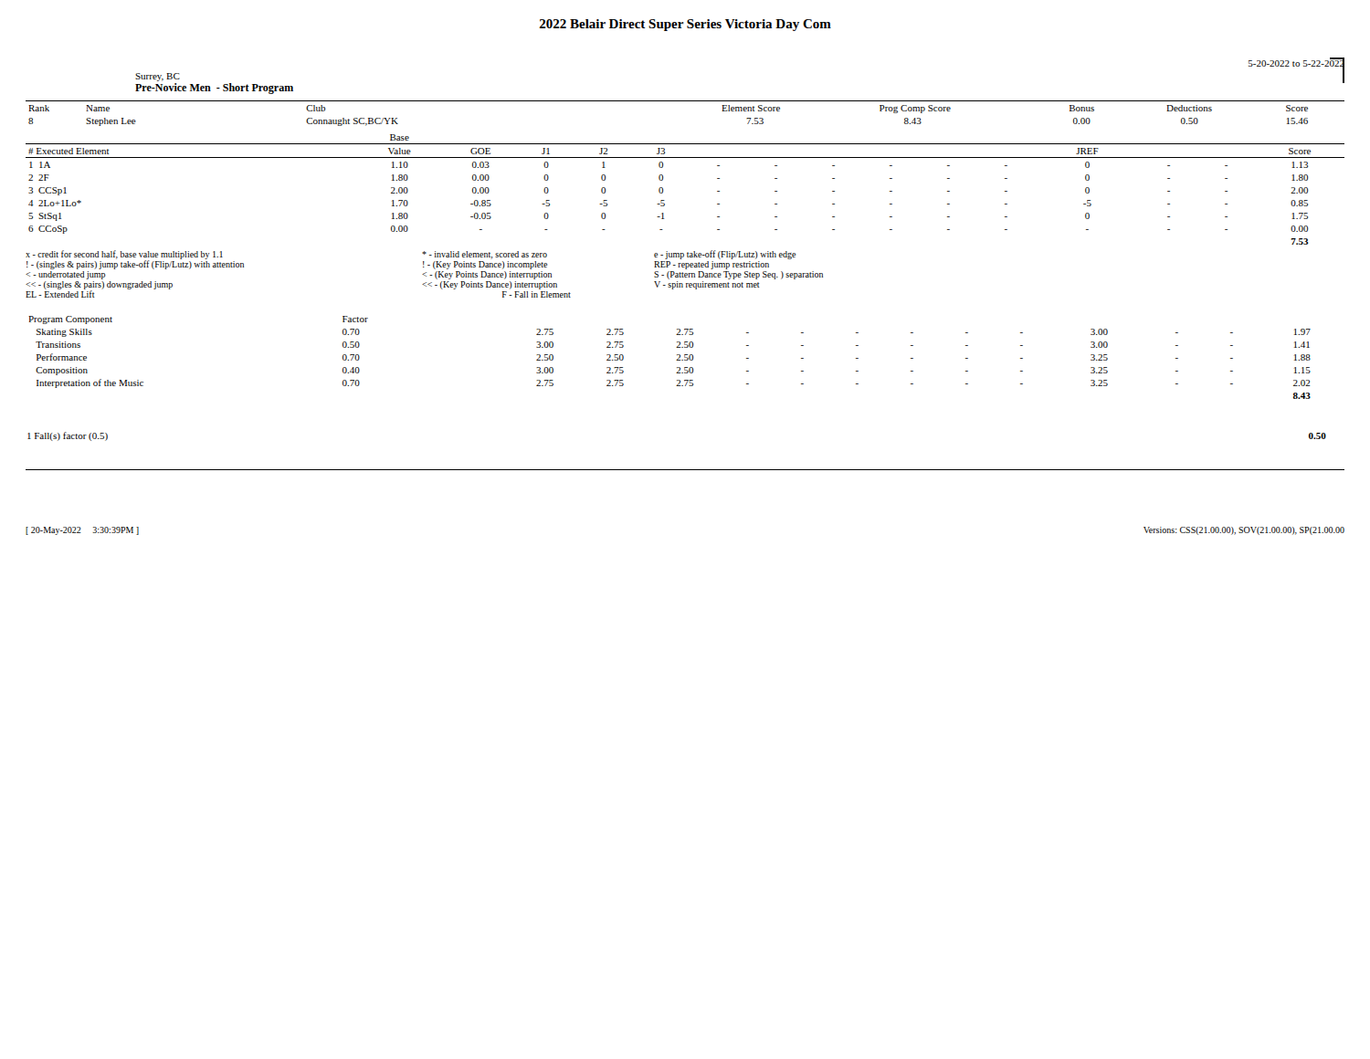2022 Belair Direct Super Series Victoria Day Com
5-20-2022 to 5-22-2022
Surrey, BC
Pre-Novice Men - Short Program
| Rank | Name | Club | | Element Score | Prog Comp Score | Bonus | Deductions | Score |
| 8 | Stephen Lee | Connaught SC,BC/YK | | 7.53 | 8.43 | 0.00 | 0.50 | 15.46 |
| | Base | |
| # Executed Element | Value | GOE | J1 | J2 | J3 | | | | | | | JREF | | | Score |
| 1 1A | 1.10 | 0.03 | 0 | 1 | 0 | - | - | - | - | - | - | 0 | - | - | 1.13 |
| 2 2F | 1.80 | 0.00 | 0 | 0 | 0 | - | - | - | - | - | - | 0 | - | - | 1.80 |
| 3 CCSp1 | 2.00 | 0.00 | 0 | 0 | 0 | - | - | - | - | - | - | 0 | - | - | 2.00 |
| 4 2Lo+1Lo* | 1.70 | -0.85 | -5 | -5 | -5 | - | - | - | - | - | - | -5 | - | - | 0.85 |
| 5 StSq1 | 1.80 | -0.05 | 0 | 0 | -1 | - | - | - | - | - | - | 0 | - | - | 1.75 |
| 6 CCoSp | 0.00 | - | - | - | - | - | - | - | - | - | - | - | - | - | 0.00 |
| | 7.53 |
| x - credit for second half, base value multiplied by 1.1 | * - invalid element, scored as zero | e - jump take-off (Flip/Lutz) with edge |
| ! - (singles & pairs) jump take-off (Flip/Lutz) with attention | ! - (Key Points Dance) incomplete | REP - repeated jump restriction |
| < - underrotated jump | < - (Key Points Dance) interruption | S - (Pattern Dance Type Step Seq. ) separation |
| << - (singles & pairs) downgraded jump | << - (Key Points Dance) interruption | V - spin requirement not met |
| EL - Extended Lift | F - Fall in Element | |
| Program Component | Factor | | | | | | | | | | | | | | |
| Skating Skills | 0.70 | | 2.75 | 2.75 | 2.75 | - | - | - | - | - | - | 3.00 | - | - | 1.97 |
| Transitions | 0.50 | | 3.00 | 2.75 | 2.50 | - | - | - | - | - | - | 3.00 | - | - | 1.41 |
| Performance | 0.70 | | 2.50 | 2.50 | 2.50 | - | - | - | - | - | - | 3.25 | - | - | 1.88 |
| Composition | 0.40 | | 3.00 | 2.75 | 2.50 | - | - | - | - | - | - | 3.25 | - | - | 1.15 |
| Interpretation of the Music | 0.70 | | 2.75 | 2.75 | 2.75 | - | - | - | - | - | - | 3.25 | - | - | 2.02 |
| | 8.43 |
| 1 Fall(s) factor (0.5) | 0.50 |
[ 20-May-2022 3:30:39PM ]
Versions: CSS(21.00.00), SOV(21.00.00), SP(21.00.00